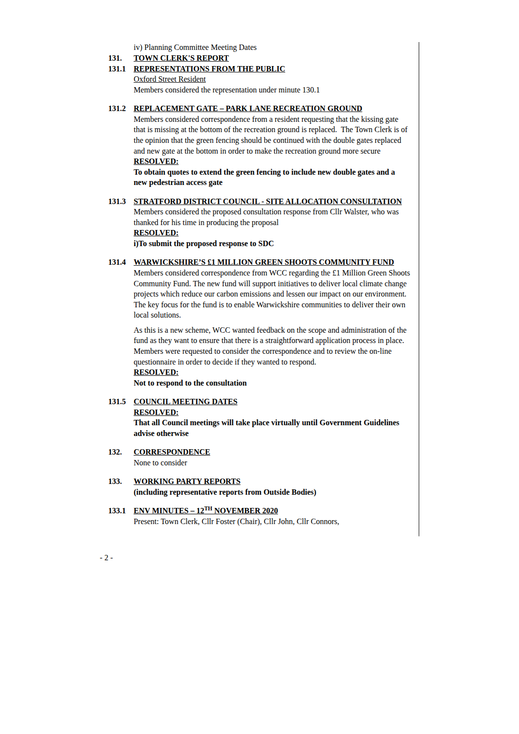iv) Planning Committee Meeting Dates
131.
TOWN CLERK'S REPORT
131.1
REPRESENTATIONS FROM THE PUBLIC
Oxford Street Resident
Members considered the representation under minute 130.1
131.2
REPLACEMENT GATE – PARK LANE RECREATION GROUND
Members considered correspondence from a resident requesting that the kissing gate that is missing at the bottom of the recreation ground is replaced. The Town Clerk is of the opinion that the green fencing should be continued with the double gates replaced and new gate at the bottom in order to make the recreation ground more secure
RESOLVED:
To obtain quotes to extend the green fencing to include new double gates and a new pedestrian access gate
131.3
STRATFORD DISTRICT COUNCIL - SITE ALLOCATION CONSULTATION
Members considered the proposed consultation response from Cllr Walster, who was thanked for his time in producing the proposal
RESOLVED:
i)To submit the proposed response to SDC
131.4
WARWICKSHIRE’S £1 MILLION GREEN SHOOTS COMMUNITY FUND
Members considered correspondence from WCC regarding the £1 Million Green Shoots Community Fund. The new fund will support initiatives to deliver local climate change projects which reduce our carbon emissions and lessen our impact on our environment. The key focus for the fund is to enable Warwickshire communities to deliver their own local solutions.
As this is a new scheme, WCC wanted feedback on the scope and administration of the fund as they want to ensure that there is a straightforward application process in place. Members were requested to consider the correspondence and to review the on-line questionnaire in order to decide if they wanted to respond.
RESOLVED:
Not to respond to the consultation
131.5
COUNCIL MEETING DATES
RESOLVED:
That all Council meetings will take place virtually until Government Guidelines advise otherwise
132.
CORRESPONDENCE
None to consider
133.
WORKING PARTY REPORTS
(including representative reports from Outside Bodies)
133.1
ENV MINUTES – 12TH NOVEMBER 2020
Present: Town Clerk, Cllr Foster (Chair), Cllr John, Cllr Connors,
- 2 -